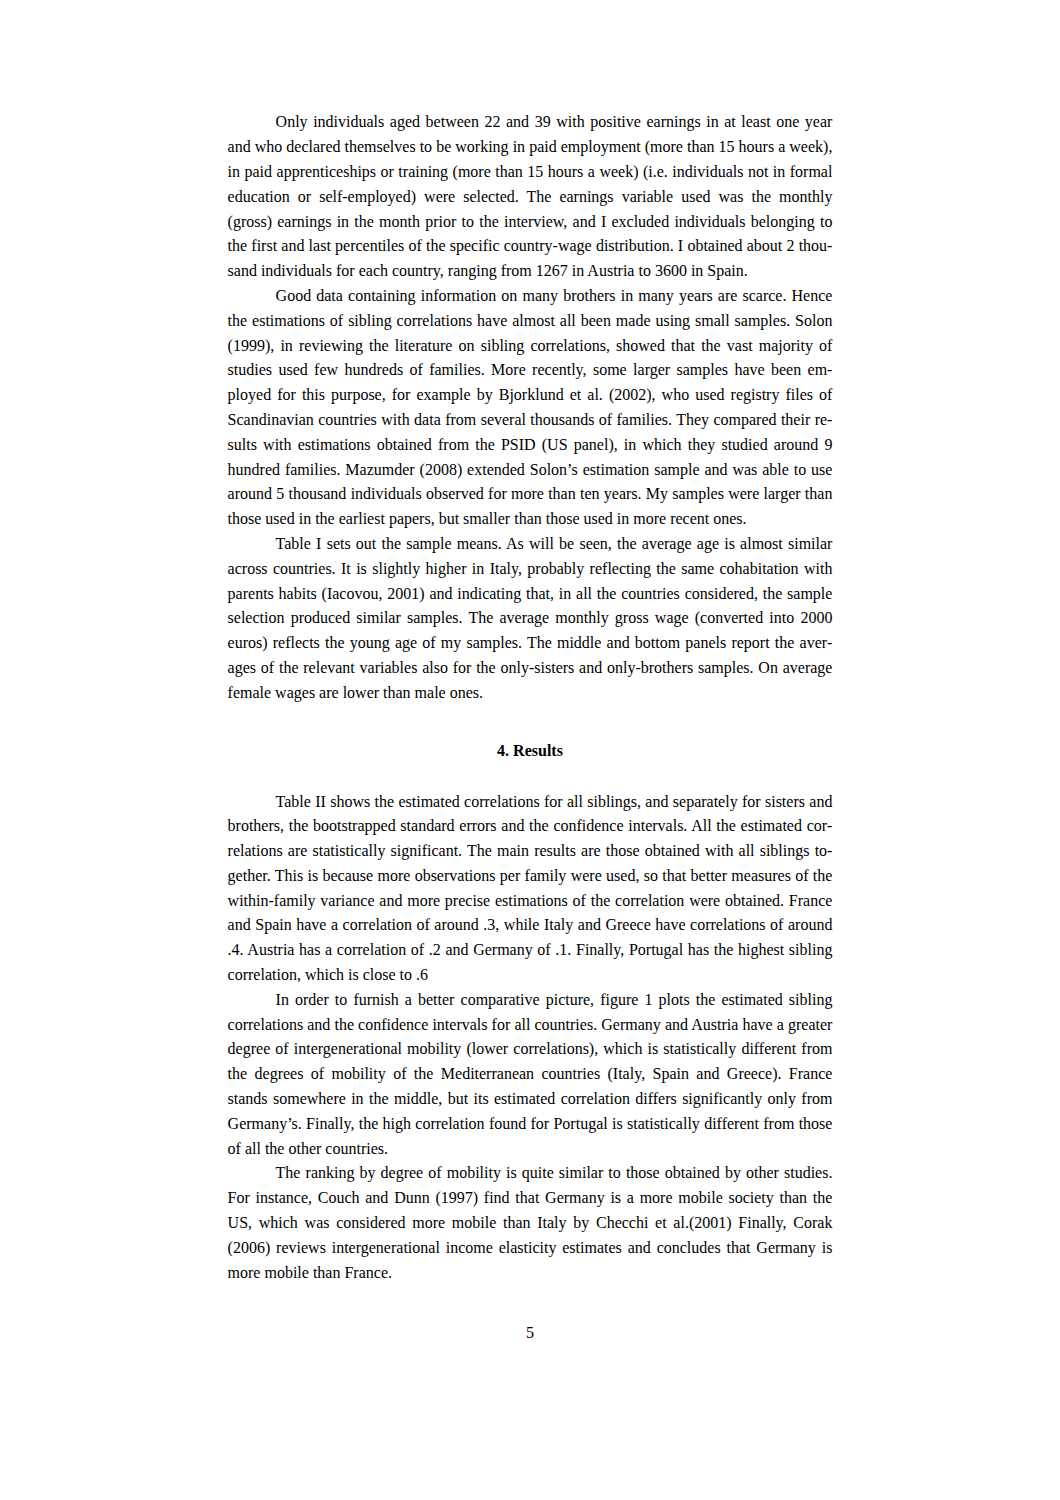Only individuals aged between 22 and 39 with positive earnings in at least one year and who declared themselves to be working in paid employment (more than 15 hours a week), in paid apprenticeships or training (more than 15 hours a week) (i.e. individuals not in formal education or self-employed) were selected. The earnings variable used was the monthly (gross) earnings in the month prior to the interview, and I excluded individuals belonging to the first and last percentiles of the specific country-wage distribution. I obtained about 2 thousand individuals for each country, ranging from 1267 in Austria to 3600 in Spain.
Good data containing information on many brothers in many years are scarce. Hence the estimations of sibling correlations have almost all been made using small samples. Solon (1999), in reviewing the literature on sibling correlations, showed that the vast majority of studies used few hundreds of families. More recently, some larger samples have been employed for this purpose, for example by Bjorklund et al. (2002), who used registry files of Scandinavian countries with data from several thousands of families. They compared their results with estimations obtained from the PSID (US panel), in which they studied around 9 hundred families. Mazumder (2008) extended Solon’s estimation sample and was able to use around 5 thousand individuals observed for more than ten years. My samples were larger than those used in the earliest papers, but smaller than those used in more recent ones.
Table I sets out the sample means. As will be seen, the average age is almost similar across countries. It is slightly higher in Italy, probably reflecting the same cohabitation with parents habits (Iacovou, 2001) and indicating that, in all the countries considered, the sample selection produced similar samples. The average monthly gross wage (converted into 2000 euros) reflects the young age of my samples. The middle and bottom panels report the averages of the relevant variables also for the only-sisters and only-brothers samples. On average female wages are lower than male ones.
4. Results
Table II shows the estimated correlations for all siblings, and separately for sisters and brothers, the bootstrapped standard errors and the confidence intervals. All the estimated correlations are statistically significant. The main results are those obtained with all siblings together. This is because more observations per family were used, so that better measures of the within-family variance and more precise estimations of the correlation were obtained. France and Spain have a correlation of around .3, while Italy and Greece have correlations of around .4. Austria has a correlation of .2 and Germany of .1. Finally, Portugal has the highest sibling correlation, which is close to .6
In order to furnish a better comparative picture, figure 1 plots the estimated sibling correlations and the confidence intervals for all countries. Germany and Austria have a greater degree of intergenerational mobility (lower correlations), which is statistically different from the degrees of mobility of the Mediterranean countries (Italy, Spain and Greece). France stands somewhere in the middle, but its estimated correlation differs significantly only from Germany’s. Finally, the high correlation found for Portugal is statistically different from those of all the other countries.
The ranking by degree of mobility is quite similar to those obtained by other studies. For instance, Couch and Dunn (1997) find that Germany is a more mobile society than the US, which was considered more mobile than Italy by Checchi et al.(2001) Finally, Corak (2006) reviews intergenerational income elasticity estimates and concludes that Germany is more mobile than France.
5